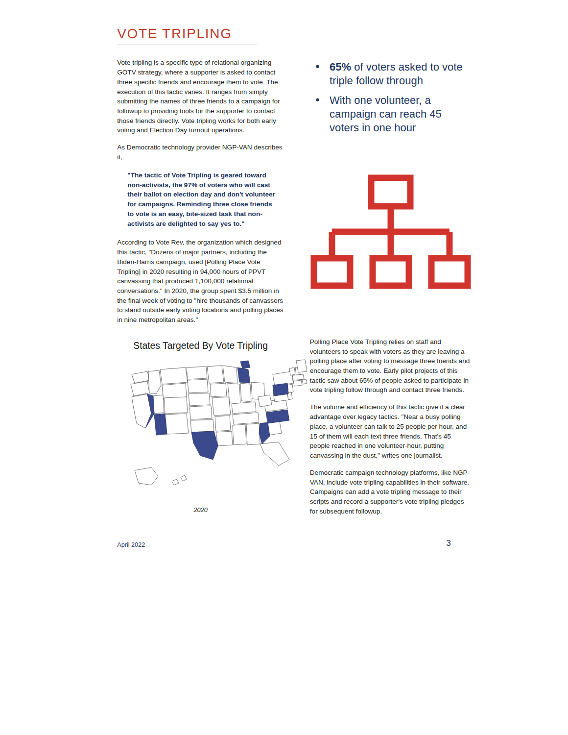Vote Tripling
Vote tripling is a specific type of relational organizing GOTV strategy, where a supporter is asked to contact three specific friends and encourage them to vote. The execution of this tactic varies. It ranges from simply submitting the names of three friends to a campaign for followup to providing tools for the supporter to contact those friends directly. Vote tripling works for both early voting and Election Day turnout operations.
As Democratic technology provider NGP-VAN describes it,
"The tactic of Vote Tripling is geared toward non-activists, the 97% of voters who will cast their ballot on election day and don't volunteer for campaigns. Reminding three close friends to vote is an easy, bite-sized task that non-activists are delighted to say yes to."
According to Vote Rev, the organization which designed this tactic, "Dozens of major partners, including the Biden-Harris campaign, used [Polling Place Vote Tripling] in 2020 resulting in 94,000 hours of PPVT canvassing that produced 1,100,000 relational conversations." In 2020, the group spent $3.5 million in the final week of voting to "hire thousands of canvassers to stand outside early voting locations and polling places in nine metropolitan areas."
States Targeted By Vote Tripling
2020
65% of voters asked to vote triple follow through
With one volunteer, a campaign can reach 45 voters in one hour
Polling Place Vote Tripling relies on staff and volunteers to speak with voters as they are leaving a polling place after voting to message three friends and encourage them to vote. Early pilot projects of this tactic saw about 65% of people asked to participate in vote tripling follow through and contact three friends.
The volume and efficiency of this tactic give it a clear advantage over legacy tactics. "Near a busy polling place, a volunteer can talk to 25 people per hour, and 15 of them will each text three friends. That's 45 people reached in one volunteer-hour, putting canvassing in the dust," writes one journalist.
Democratic campaign technology platforms, like NGP-VAN, include vote tripling capabilities in their software. Campaigns can add a vote tripling message to their scripts and record a supporter's vote tripling pledges for subsequent followup.
April 2022
3